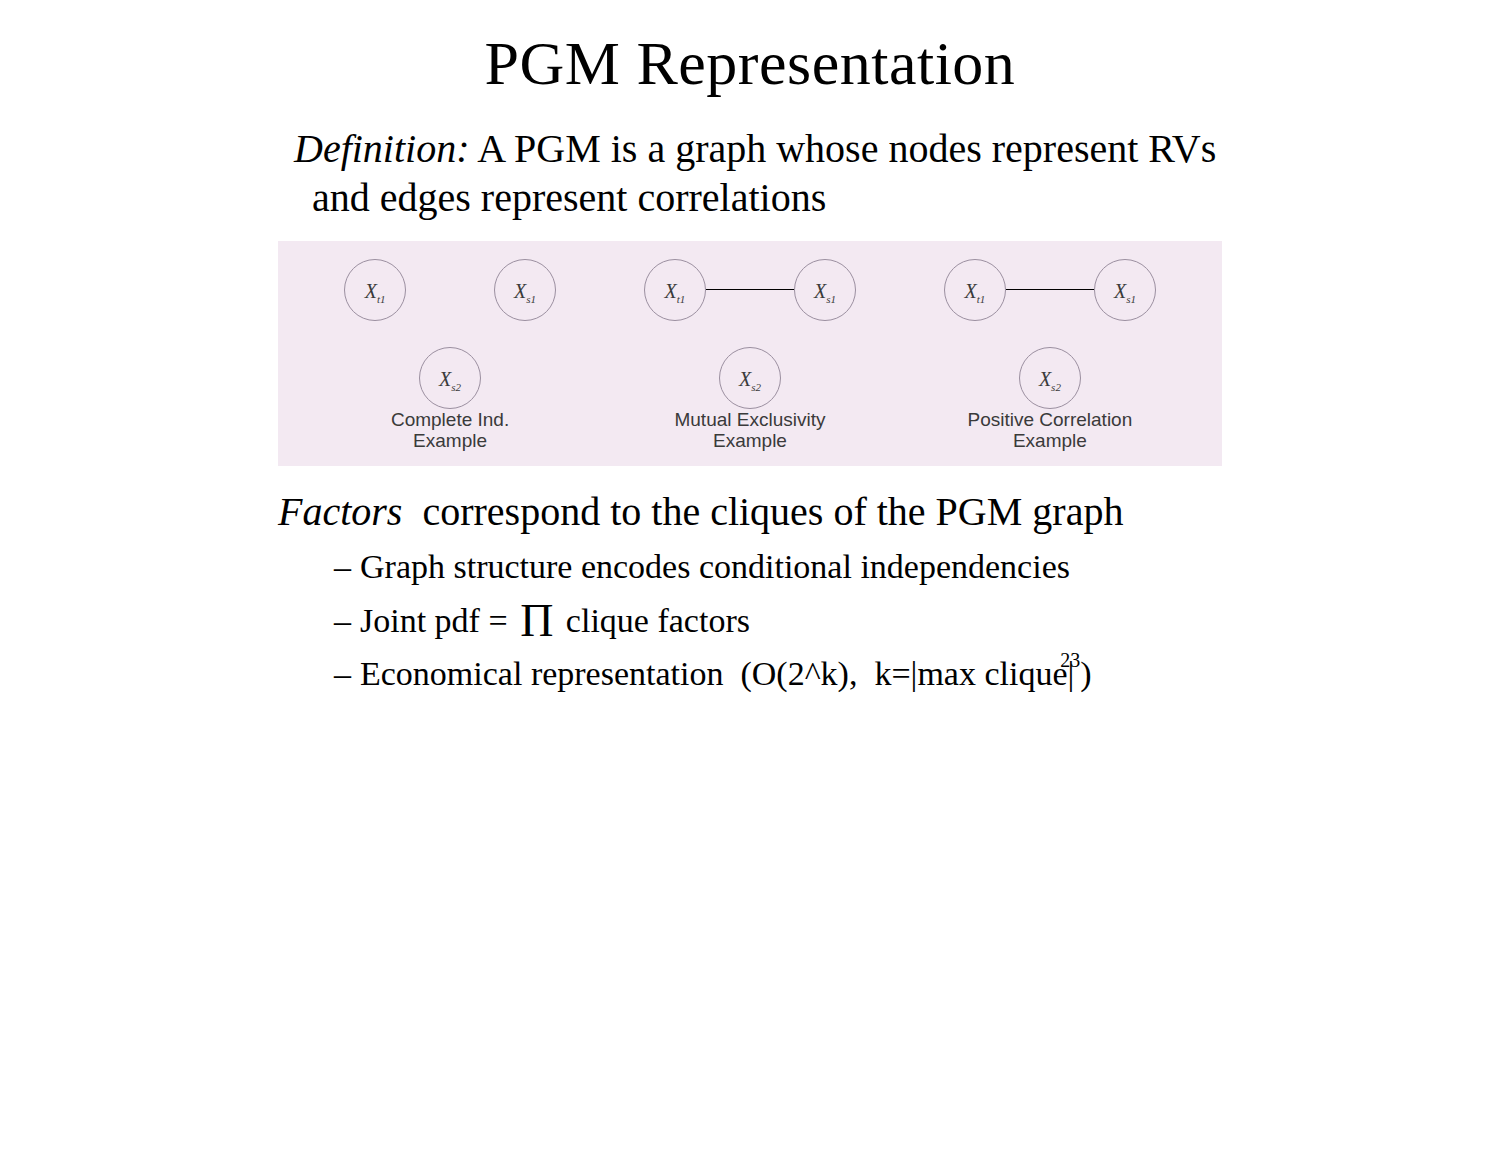PGM Representation
Definition: A PGM is a graph whose nodes represent RVs and edges represent correlations
| X t1 | | X s1 | | X t1 | | X s1 | | X t1 | | X s1 |
| X s2 | | X s2 | | X s2 |
| Complete Ind. Example | | Mutual Exclusivity Example | | Positive Correlation Example |
Factors correspond to the cliques of the PGM graph
Graph structure encodes conditional independencies
Joint pdf = Π clique factors
Economical representation (O(2^k), k=|max clique|23)